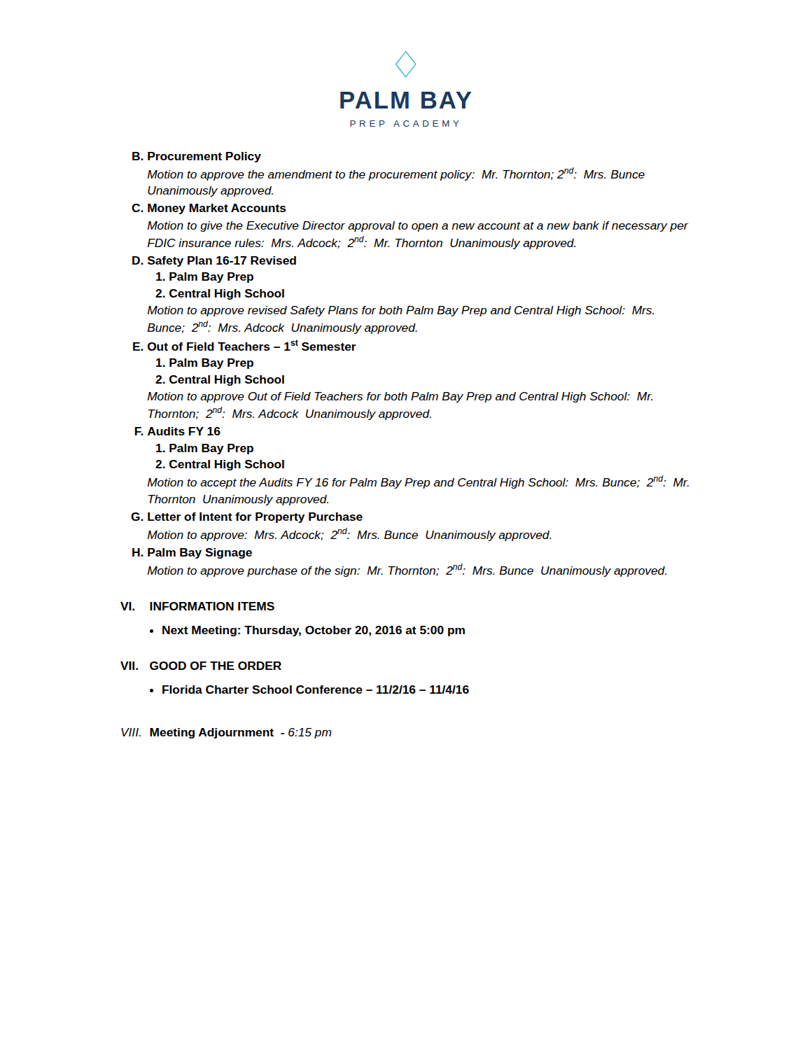♢
PALM BAY
PREP ACADEMY
Procurement Policy Motion to approve the amendment to the procurement policy: Mr. Thornton; 2nd: Mrs. Bunce Unanimously approved.
Money Market Accounts Motion to give the Executive Director approval to open a new account at a new bank if necessary per FDIC insurance rules: Mrs. Adcock; 2nd: Mr. Thornton Unanimously approved.
Safety Plan 16-17 Revised
Palm Bay Prep
Central High School
Motion to approve revised Safety Plans for both Palm Bay Prep and Central High School: Mrs. Bunce; 2nd: Mrs. Adcock Unanimously approved.
Out of Field Teachers – 1st Semester
Palm Bay Prep
Central High School
Motion to approve Out of Field Teachers for both Palm Bay Prep and Central High School: Mr. Thornton; 2nd: Mrs. Adcock Unanimously approved.
Audits FY 16
Palm Bay Prep
Central High School
Motion to accept the Audits FY 16 for Palm Bay Prep and Central High School: Mrs. Bunce; 2nd: Mr. Thornton Unanimously approved.
Letter of Intent for Property Purchase Motion to approve: Mrs. Adcock; 2nd: Mrs. Bunce Unanimously approved.
Palm Bay Signage Motion to approve purchase of the sign: Mr. Thornton; 2nd: Mrs. Bunce Unanimously approved.
VI. INFORMATION ITEMS
Next Meeting: Thursday, October 20, 2016 at 5:00 pm
VII. GOOD OF THE ORDER
Florida Charter School Conference – 11/2/16 – 11/4/16
VIII. Meeting Adjournment - 6:15 pm